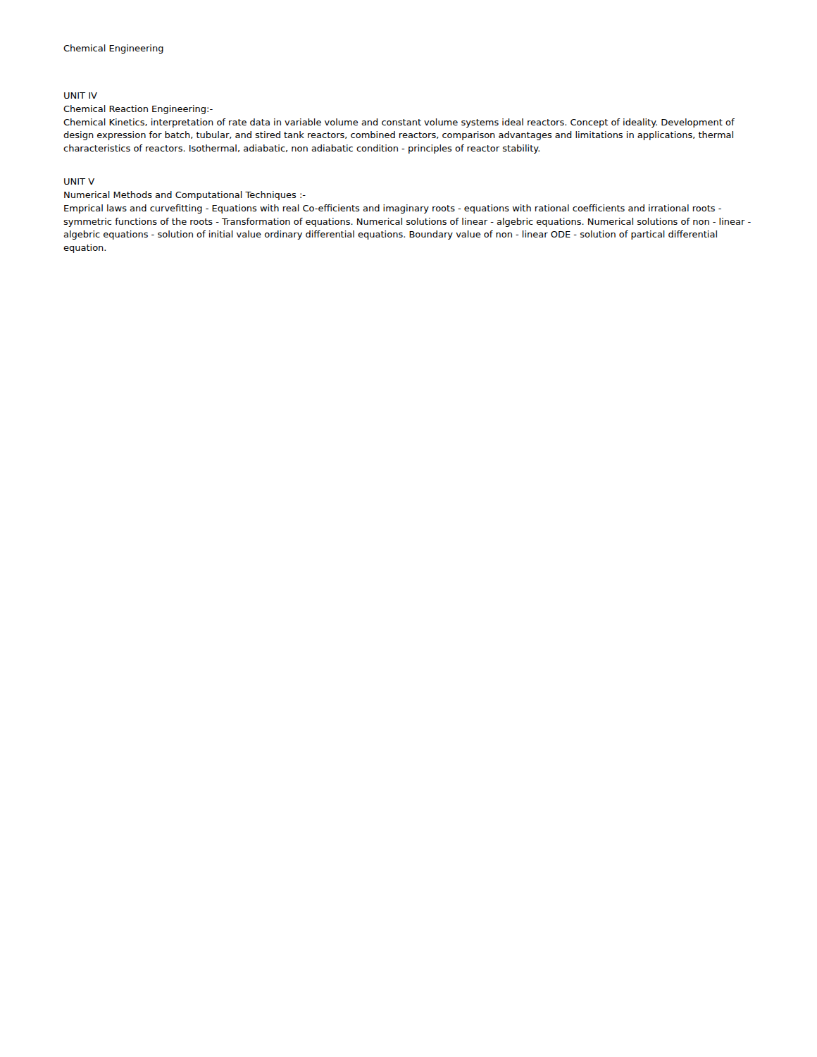Chemical Engineering
UNIT IV
Chemical Reaction Engineering:-
Chemical Kinetics, interpretation of rate data in variable volume and constant volume systems ideal reactors. Concept of ideality. Development of design expression for batch, tubular, and stired tank reactors, combined reactors, comparison advantages and limitations in applications, thermal characteristics of reactors. Isothermal, adiabatic, non adiabatic condition - principles of reactor stability.
UNIT V
Numerical Methods and Computational Techniques :-
Emprical laws and curvefitting - Equations with real Co-efficients and imaginary roots - equations with rational coefficients and irrational roots - symmetric functions of the roots - Transformation of equations. Numerical solutions of linear - algebric equations. Numerical solutions of non - linear - algebric equations - solution of initial value ordinary differential equations. Boundary value of non - linear ODE - solution of partical differential equation.